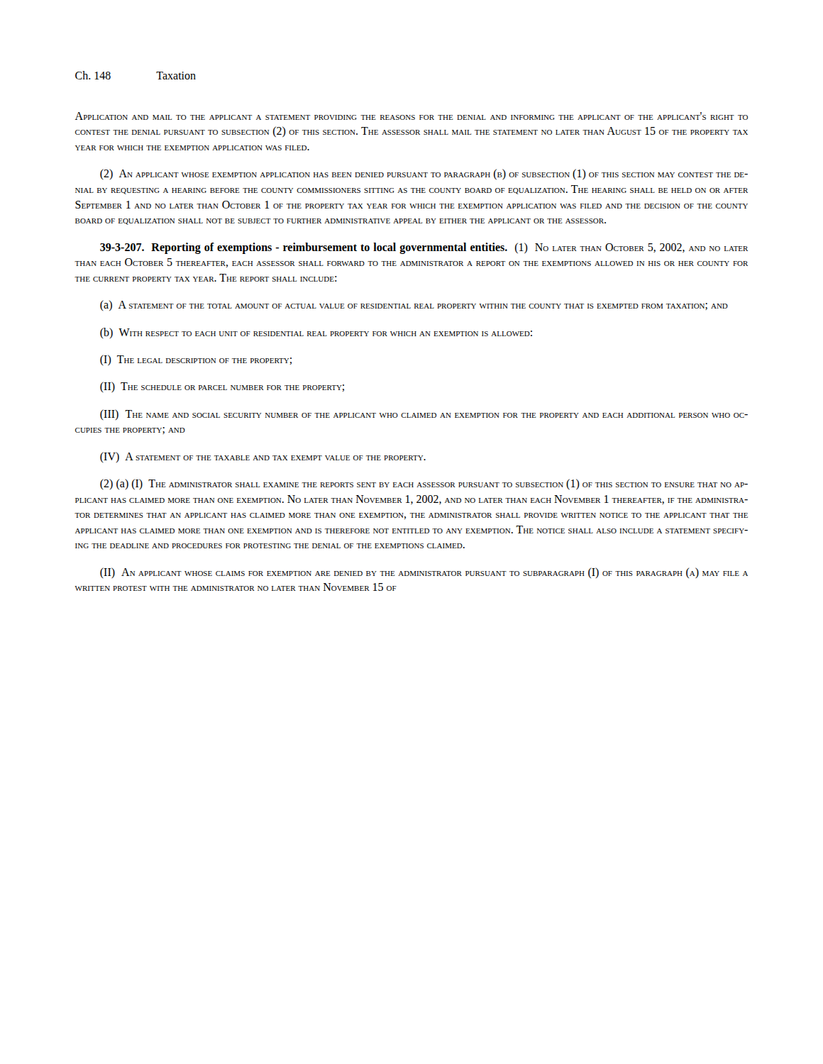Ch. 148 Taxation
Application and mail to the applicant a statement providing the reasons for the denial and informing the applicant of the applicant's right to contest the denial pursuant to subsection (2) of this section. The assessor shall mail the statement no later than August 15 of the property tax year for which the exemption application was filed.
(2) An applicant whose exemption application has been denied pursuant to paragraph (b) of subsection (1) of this section may contest the denial by requesting a hearing before the county commissioners sitting as the county board of equalization. The hearing shall be held on or after September 1 and no later than October 1 of the property tax year for which the exemption application was filed and the decision of the county board of equalization shall not be subject to further administrative appeal by either the applicant or the assessor.
39-3-207. Reporting of exemptions - reimbursement to local governmental entities. (1) No later than October 5, 2002, and no later than each October 5 thereafter, each assessor shall forward to the administrator a report on the exemptions allowed in his or her county for the current property tax year. The report shall include:
(a) A statement of the total amount of actual value of residential real property within the county that is exempted from taxation; and
(b) With respect to each unit of residential real property for which an exemption is allowed:
(I) The legal description of the property;
(II) The schedule or parcel number for the property;
(III) The name and social security number of the applicant who claimed an exemption for the property and each additional person who occupies the property; and
(IV) A statement of the taxable and tax exempt value of the property.
(2) (a) (I) The administrator shall examine the reports sent by each assessor pursuant to subsection (1) of this section to ensure that no applicant has claimed more than one exemption. No later than November 1, 2002, and no later than each November 1 thereafter, if the administrator determines that an applicant has claimed more than one exemption, the administrator shall provide written notice to the applicant that the applicant has claimed more than one exemption and is therefore not entitled to any exemption. The notice shall also include a statement specifying the deadline and procedures for protesting the denial of the exemptions claimed.
(II) An applicant whose claims for exemption are denied by the administrator pursuant to subparagraph (I) of this paragraph (a) may file a written protest with the administrator no later than November 15 of